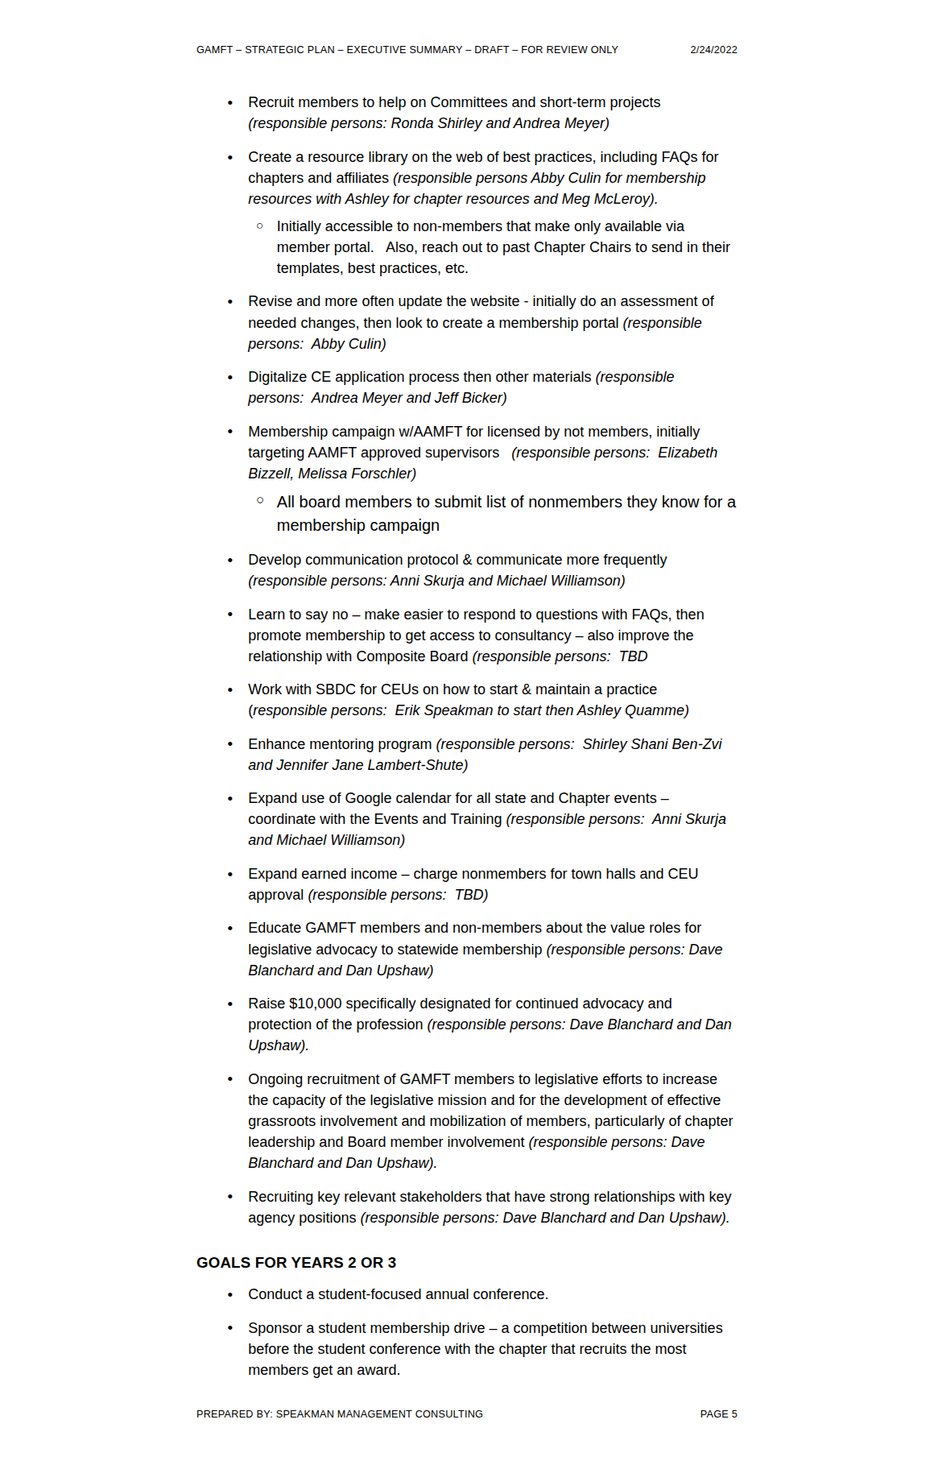GAMFT – Strategic Plan – Executive Summary – Draft – For Review Only 2/24/2022
Recruit members to help on Committees and short-term projects (responsible persons: Ronda Shirley and Andrea Meyer)
Create a resource library on the web of best practices, including FAQs for chapters and affiliates (responsible persons Abby Culin for membership resources with Ashley for chapter resources and Meg McLeroy).
Initially accessible to non-members that make only available via member portal. Also, reach out to past Chapter Chairs to send in their templates, best practices, etc.
Revise and more often update the website - initially do an assessment of needed changes, then look to create a membership portal (responsible persons: Abby Culin)
Digitalize CE application process then other materials (responsible persons: Andrea Meyer and Jeff Bicker)
Membership campaign w/AAMFT for licensed by not members, initially targeting AAMFT approved supervisors (responsible persons: Elizabeth Bizzell, Melissa Forschler)
All board members to submit list of nonmembers they know for a membership campaign
Develop communication protocol & communicate more frequently (responsible persons: Anni Skurja and Michael Williamson)
Learn to say no – make easier to respond to questions with FAQs, then promote membership to get access to consultancy – also improve the relationship with Composite Board (responsible persons: TBD
Work with SBDC for CEUs on how to start & maintain a practice (responsible persons: Erik Speakman to start then Ashley Quamme)
Enhance mentoring program (responsible persons: Shirley Shani Ben-Zvi and Jennifer Jane Lambert-Shute)
Expand use of Google calendar for all state and Chapter events – coordinate with the Events and Training (responsible persons: Anni Skurja and Michael Williamson)
Expand earned income – charge nonmembers for town halls and CEU approval (responsible persons: TBD)
Educate GAMFT members and non-members about the value roles for legislative advocacy to statewide membership (responsible persons: Dave Blanchard and Dan Upshaw)
Raise $10,000 specifically designated for continued advocacy and protection of the profession (responsible persons: Dave Blanchard and Dan Upshaw).
Ongoing recruitment of GAMFT members to legislative efforts to increase the capacity of the legislative mission and for the development of effective grassroots involvement and mobilization of members, particularly of chapter leadership and Board member involvement (responsible persons: Dave Blanchard and Dan Upshaw).
Recruiting key relevant stakeholders that have strong relationships with key agency positions (responsible persons: Dave Blanchard and Dan Upshaw).
GOALS FOR YEARS 2 OR 3
Conduct a student-focused annual conference.
Sponsor a student membership drive – a competition between universities before the student conference with the chapter that recruits the most members get an award.
Prepared by: Speakman Management Consulting Page 5